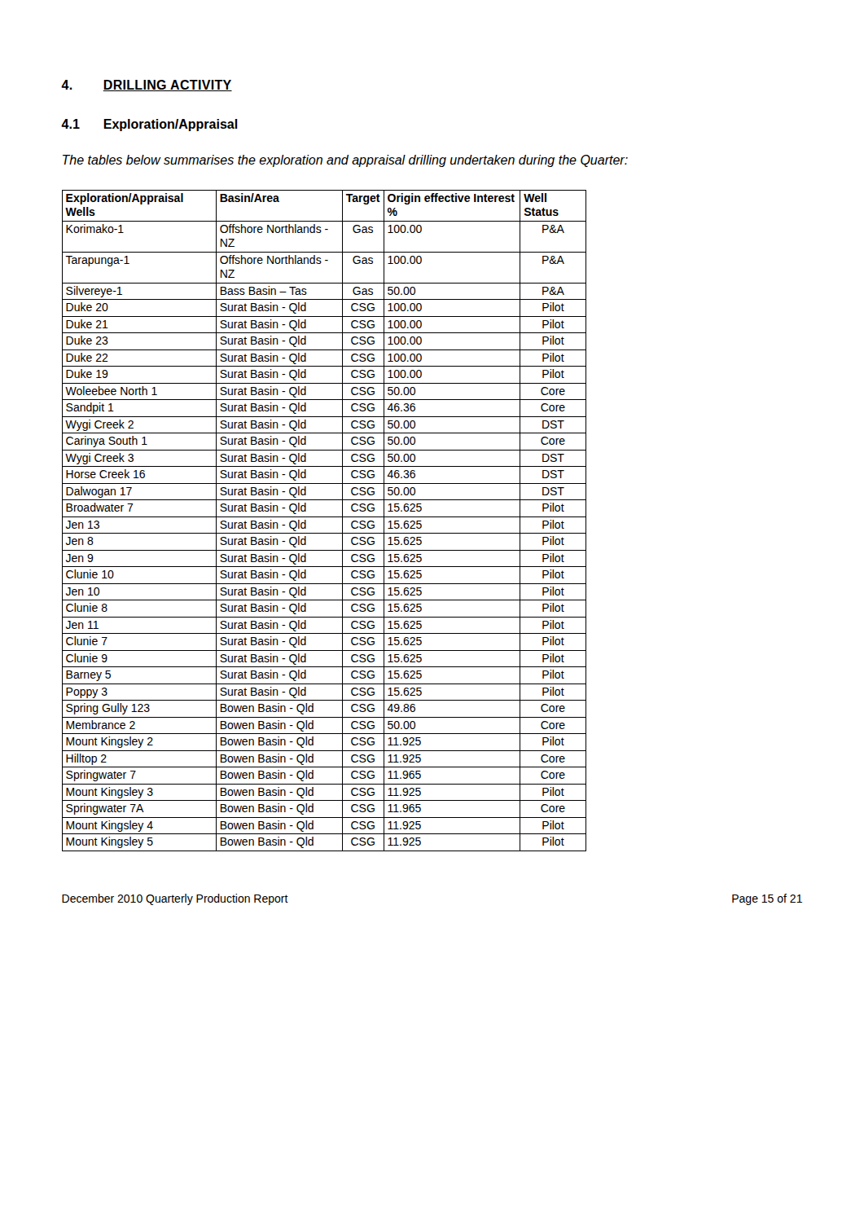4. DRILLING ACTIVITY
4.1 Exploration/Appraisal
The tables below summarises the exploration and appraisal drilling undertaken during the Quarter:
| Exploration/Appraisal Wells | Basin/Area | Target | Origin effective Interest % | Well Status |
| --- | --- | --- | --- | --- |
| Korimako-1 | Offshore Northlands - NZ | Gas | 100.00 | P&A |
| Tarapunga-1 | Offshore Northlands - NZ | Gas | 100.00 | P&A |
| Silvereye-1 | Bass Basin – Tas | Gas | 50.00 | P&A |
| Duke 20 | Surat Basin - Qld | CSG | 100.00 | Pilot |
| Duke 21 | Surat Basin - Qld | CSG | 100.00 | Pilot |
| Duke 23 | Surat Basin - Qld | CSG | 100.00 | Pilot |
| Duke 22 | Surat Basin - Qld | CSG | 100.00 | Pilot |
| Duke 19 | Surat Basin - Qld | CSG | 100.00 | Pilot |
| Woleebee North 1 | Surat Basin - Qld | CSG | 50.00 | Core |
| Sandpit 1 | Surat Basin - Qld | CSG | 46.36 | Core |
| Wygi Creek 2 | Surat Basin - Qld | CSG | 50.00 | DST |
| Carinya South 1 | Surat Basin - Qld | CSG | 50.00 | Core |
| Wygi Creek 3 | Surat Basin - Qld | CSG | 50.00 | DST |
| Horse Creek 16 | Surat Basin - Qld | CSG | 46.36 | DST |
| Dalwogan 17 | Surat Basin - Qld | CSG | 50.00 | DST |
| Broadwater 7 | Surat Basin - Qld | CSG | 15.625 | Pilot |
| Jen 13 | Surat Basin - Qld | CSG | 15.625 | Pilot |
| Jen 8 | Surat Basin - Qld | CSG | 15.625 | Pilot |
| Jen 9 | Surat Basin - Qld | CSG | 15.625 | Pilot |
| Clunie 10 | Surat Basin - Qld | CSG | 15.625 | Pilot |
| Jen 10 | Surat Basin - Qld | CSG | 15.625 | Pilot |
| Clunie 8 | Surat Basin - Qld | CSG | 15.625 | Pilot |
| Jen 11 | Surat Basin - Qld | CSG | 15.625 | Pilot |
| Clunie 7 | Surat Basin - Qld | CSG | 15.625 | Pilot |
| Clunie 9 | Surat Basin - Qld | CSG | 15.625 | Pilot |
| Barney 5 | Surat Basin - Qld | CSG | 15.625 | Pilot |
| Poppy 3 | Surat Basin - Qld | CSG | 15.625 | Pilot |
| Spring Gully 123 | Bowen Basin - Qld | CSG | 49.86 | Core |
| Membrance 2 | Bowen Basin - Qld | CSG | 50.00 | Core |
| Mount Kingsley 2 | Bowen Basin - Qld | CSG | 11.925 | Pilot |
| Hilltop 2 | Bowen Basin - Qld | CSG | 11.925 | Core |
| Springwater 7 | Bowen Basin - Qld | CSG | 11.965 | Core |
| Mount Kingsley 3 | Bowen Basin - Qld | CSG | 11.925 | Pilot |
| Springwater 7A | Bowen Basin - Qld | CSG | 11.965 | Core |
| Mount Kingsley 4 | Bowen Basin - Qld | CSG | 11.925 | Pilot |
| Mount Kingsley 5 | Bowen Basin - Qld | CSG | 11.925 | Pilot |
December 2010 Quarterly Production Report Page 15 of 21